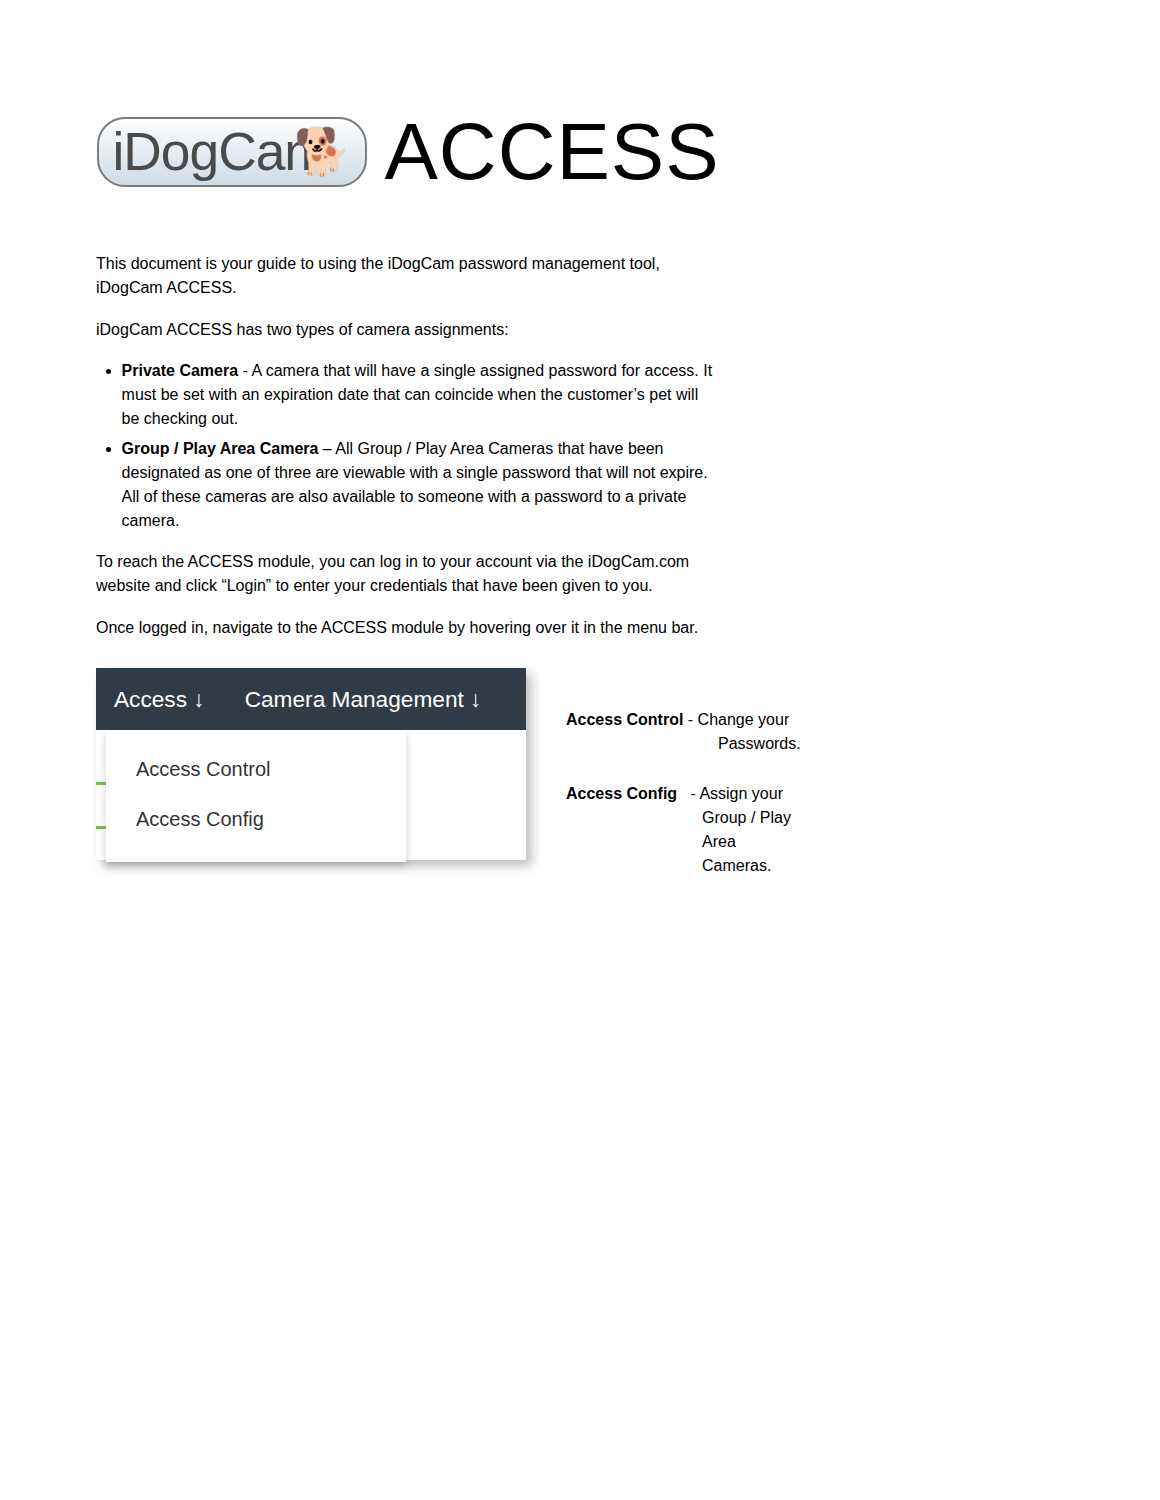iDogCam 🐕 ACCESS
This document is your guide to using the iDogCam password management tool, iDogCam ACCESS.
iDogCam ACCESS has two types of camera assignments:
Private Camera - A camera that will have a single assigned password for access. It must be set with an expiration date that can coincide when the customer’s pet will be checking out.
Group / Play Area Camera – All Group / Play Area Cameras that have been designated as one of three are viewable with a single password that will not expire. All of these cameras are also available to someone with a password to a private camera.
To reach the ACCESS module, you can log in to your account via the iDogCam.com website and click “Login” to enter your credentials that have been given to you.
Once logged in, navigate to the ACCESS module by hovering over it in the menu bar.
Access ↓ Camera Management ↓
    
Access Control
Access Config
Access Control - Change your Passwords.
Access Config  - Assign your Group / Play Area Cameras.